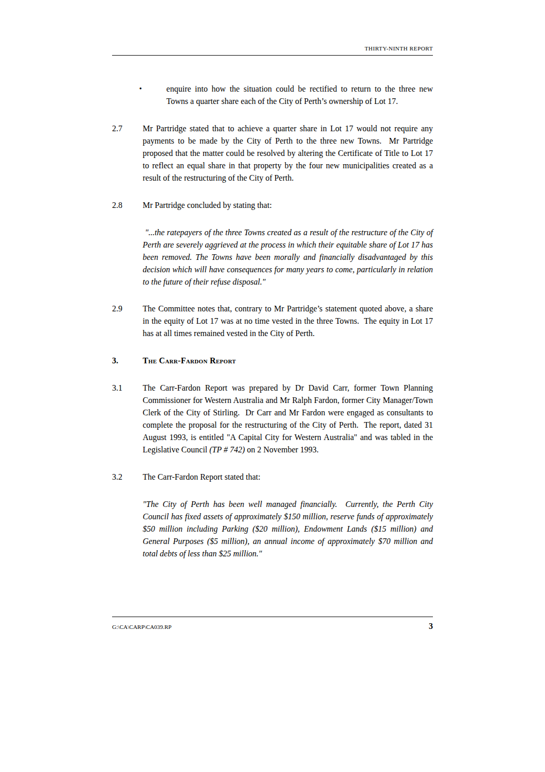THIRTY-NINTH REPORT
•
enquire into how the situation could be rectified to return to the three new Towns a quarter share each of the City of Perth’s ownership of Lot 17.
2.7
Mr Partridge stated that to achieve a quarter share in Lot 17 would not require any payments to be made by the City of Perth to the three new Towns. Mr Partridge proposed that the matter could be resolved by altering the Certificate of Title to Lot 17 to reflect an equal share in that property by the four new municipalities created as a result of the restructuring of the City of Perth.
2.8
Mr Partridge concluded by stating that:
"...the ratepayers of the three Towns created as a result of the restructure of the City of Perth are severely aggrieved at the process in which their equitable share of Lot 17 has been removed. The Towns have been morally and financially disadvantaged by this decision which will have consequences for many years to come, particularly in relation to the future of their refuse disposal."
2.9
The Committee notes that, contrary to Mr Partridge’s statement quoted above, a share in the equity of Lot 17 was at no time vested in the three Towns. The equity in Lot 17 has at all times remained vested in the City of Perth.
3.
The Carr-Fardon Report
3.1
The Carr-Fardon Report was prepared by Dr David Carr, former Town Planning Commissioner for Western Australia and Mr Ralph Fardon, former City Manager/Town Clerk of the City of Stirling. Dr Carr and Mr Fardon were engaged as consultants to complete the proposal for the restructuring of the City of Perth. The report, dated 31 August 1993, is entitled "A Capital City for Western Australia" and was tabled in the Legislative Council (TP # 742) on 2 November 1993.
3.2
The Carr-Fardon Report stated that:
"The City of Perth has been well managed financially. Currently, the Perth City Council has fixed assets of approximately $150 million, reserve funds of approximately $50 million including Parking ($20 million), Endowment Lands ($15 million) and General Purposes ($5 million), an annual income of approximately $70 million and total debts of less than $25 million."
G:\CA\CARP\CA039.RP
3